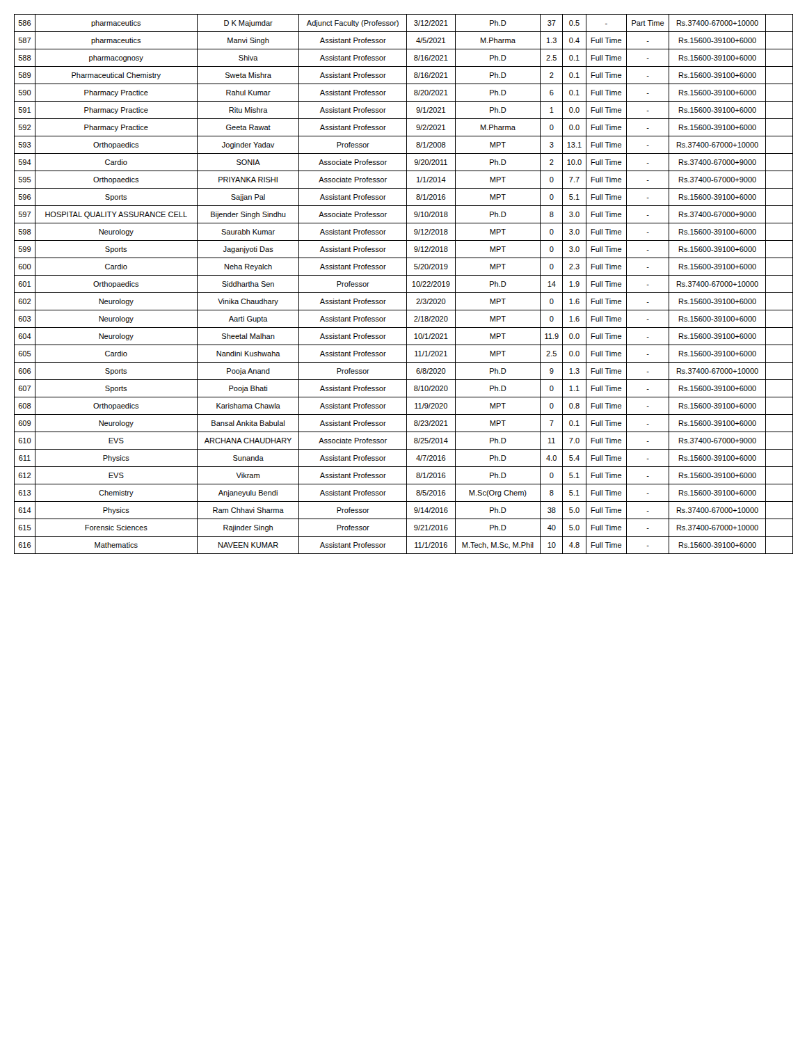| 586 | pharmaceutics | D K Majumdar | Adjunct Faculty (Professor) | 3/12/2021 | Ph.D | 37 | 0.5 | - | Part Time | Rs.37400-67000+10000 | |
| 587 | pharmaceutics | Manvi Singh | Assistant Professor | 4/5/2021 | M.Pharma | 1.3 | 0.4 | Full Time | - | Rs.15600-39100+6000 | |
| 588 | pharmacognosy | Shiva | Assistant Professor | 8/16/2021 | Ph.D | 2.5 | 0.1 | Full Time | - | Rs.15600-39100+6000 | |
| 589 | Pharmaceutical Chemistry | Sweta Mishra | Assistant Professor | 8/16/2021 | Ph.D | 2 | 0.1 | Full Time | - | Rs.15600-39100+6000 | |
| 590 | Pharmacy Practice | Rahul Kumar | Assistant Professor | 8/20/2021 | Ph.D | 6 | 0.1 | Full Time | - | Rs.15600-39100+6000 | |
| 591 | Pharmacy Practice | Ritu Mishra | Assistant Professor | 9/1/2021 | Ph.D | 1 | 0.0 | Full Time | - | Rs.15600-39100+6000 | |
| 592 | Pharmacy Practice | Geeta Rawat | Assistant Professor | 9/2/2021 | M.Pharma | 0 | 0.0 | Full Time | - | Rs.15600-39100+6000 | |
| 593 | Orthopaedics | Joginder Yadav | Professor | 8/1/2008 | MPT | 3 | 13.1 | Full Time | - | Rs.37400-67000+10000 | |
| 594 | Cardio | SONIA | Associate Professor | 9/20/2011 | Ph.D | 2 | 10.0 | Full Time | - | Rs.37400-67000+9000 | |
| 595 | Orthopaedics | PRIYANKA RISHI | Associate Professor | 1/1/2014 | MPT | 0 | 7.7 | Full Time | - | Rs.37400-67000+9000 | |
| 596 | Sports | Sajjan Pal | Assistant Professor | 8/1/2016 | MPT | 0 | 5.1 | Full Time | - | Rs.15600-39100+6000 | |
| 597 | HOSPITAL QUALITY ASSURANCE CELL | Bijender Singh Sindhu | Associate Professor | 9/10/2018 | Ph.D | 8 | 3.0 | Full Time | - | Rs.37400-67000+9000 | |
| 598 | Neurology | Saurabh Kumar | Assistant Professor | 9/12/2018 | MPT | 0 | 3.0 | Full Time | - | Rs.15600-39100+6000 | |
| 599 | Sports | Jaganjyoti Das | Assistant Professor | 9/12/2018 | MPT | 0 | 3.0 | Full Time | - | Rs.15600-39100+6000 | |
| 600 | Cardio | Neha Reyalch | Assistant Professor | 5/20/2019 | MPT | 0 | 2.3 | Full Time | - | Rs.15600-39100+6000 | |
| 601 | Orthopaedics | Siddhartha Sen | Professor | 10/22/2019 | Ph.D | 14 | 1.9 | Full Time | - | Rs.37400-67000+10000 | |
| 602 | Neurology | Vinika Chaudhary | Assistant Professor | 2/3/2020 | MPT | 0 | 1.6 | Full Time | - | Rs.15600-39100+6000 | |
| 603 | Neurology | Aarti Gupta | Assistant Professor | 2/18/2020 | MPT | 0 | 1.6 | Full Time | - | Rs.15600-39100+6000 | |
| 604 | Neurology | Sheetal Malhan | Assistant Professor | 10/1/2021 | MPT | 11.9 | 0.0 | Full Time | - | Rs.15600-39100+6000 | |
| 605 | Cardio | Nandini Kushwaha | Assistant Professor | 11/1/2021 | MPT | 2.5 | 0.0 | Full Time | - | Rs.15600-39100+6000 | |
| 606 | Sports | Pooja Anand | Professor | 6/8/2020 | Ph.D | 9 | 1.3 | Full Time | - | Rs.37400-67000+10000 | |
| 607 | Sports | Pooja Bhati | Assistant Professor | 8/10/2020 | Ph.D | 0 | 1.1 | Full Time | - | Rs.15600-39100+6000 | |
| 608 | Orthopaedics | Karishama Chawla | Assistant Professor | 11/9/2020 | MPT | 0 | 0.8 | Full Time | - | Rs.15600-39100+6000 | |
| 609 | Neurology | Bansal Ankita Babulal | Assistant Professor | 8/23/2021 | MPT | 7 | 0.1 | Full Time | - | Rs.15600-39100+6000 | |
| 610 | EVS | ARCHANA CHAUDHARY | Associate Professor | 8/25/2014 | Ph.D | 11 | 7.0 | Full Time | - | Rs.37400-67000+9000 | |
| 611 | Physics | Sunanda | Assistant Professor | 4/7/2016 | Ph.D | 4.0 | 5.4 | Full Time | - | Rs.15600-39100+6000 | |
| 612 | EVS | Vikram | Assistant Professor | 8/1/2016 | Ph.D | 0 | 5.1 | Full Time | - | Rs.15600-39100+6000 | |
| 613 | Chemistry | Anjaneyulu Bendi | Assistant Professor | 8/5/2016 | M.Sc(Org Chem) | 8 | 5.1 | Full Time | - | Rs.15600-39100+6000 | |
| 614 | Physics | Ram Chhavi Sharma | Professor | 9/14/2016 | Ph.D | 38 | 5.0 | Full Time | - | Rs.37400-67000+10000 | |
| 615 | Forensic Sciences | Rajinder Singh | Professor | 9/21/2016 | Ph.D | 40 | 5.0 | Full Time | - | Rs.37400-67000+10000 | |
| 616 | Mathematics | NAVEEN KUMAR | Assistant Professor | 11/1/2016 | M.Tech, M.Sc, M.Phil | 10 | 4.8 | Full Time | - | Rs.15600-39100+6000 | |